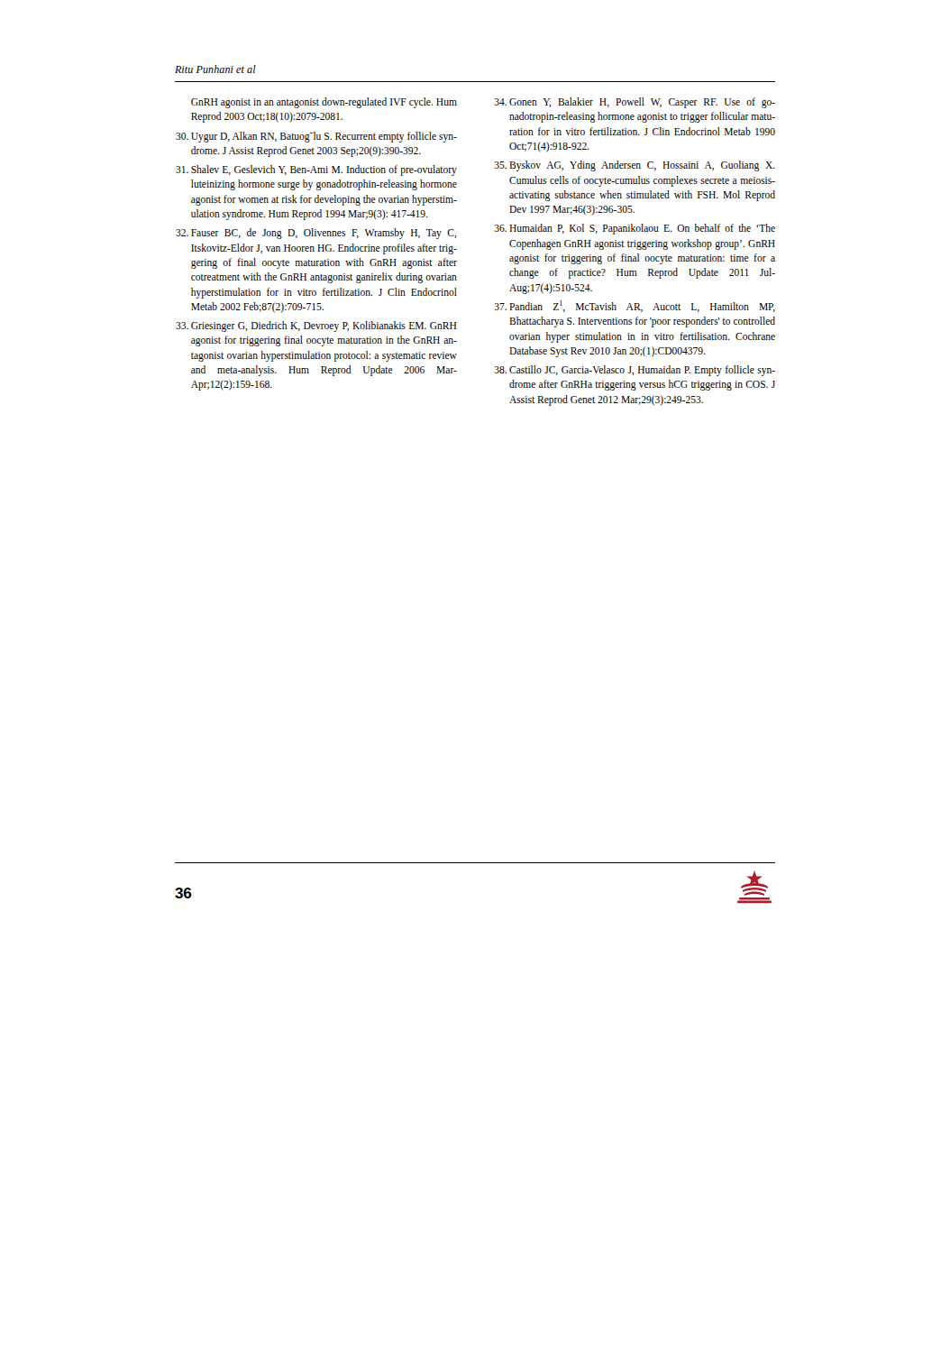Ritu Punhani et al
GnRH agonist in an antagonist down-regulated IVF cycle. Hum Reprod 2003 Oct;18(10):2079-2081.
30. Uygur D, Alkan RN, Batuog˘lu S. Recurrent empty follicle syndrome. J Assist Reprod Genet 2003 Sep;20(9):390-392.
31. Shalev E, Geslevich Y, Ben-Ami M. Induction of pre-ovulatory luteinizing hormone surge by gonadotrophin-releasing hormone agonist for women at risk for developing the ovarian hyperstimulation syndrome. Hum Reprod 1994 Mar;9(3): 417-419.
32. Fauser BC, de Jong D, Olivennes F, Wramsby H, Tay C, Itskovitz-Eldor J, van Hooren HG. Endocrine profiles after triggering of final oocyte maturation with GnRH agonist after cotreatment with the GnRH antagonist ganirelix during ovarian hyperstimulation for in vitro fertilization. J Clin Endocrinol Metab 2002 Feb;87(2):709-715.
33. Griesinger G, Diedrich K, Devroey P, Kolibianakis EM. GnRH agonist for triggering final oocyte maturation in the GnRH antagonist ovarian hyperstimulation protocol: a systematic review and meta-analysis. Hum Reprod Update 2006 Mar-Apr;12(2):159-168.
34. Gonen Y, Balakier H, Powell W, Casper RF. Use of gonadotropin-releasing hormone agonist to trigger follicular maturation for in vitro fertilization. J Clin Endocrinol Metab 1990 Oct;71(4):918-922.
35. Byskov AG, Yding Andersen C, Hossaini A, Guoliang X. Cumulus cells of oocyte-cumulus complexes secrete a meiosis-activating substance when stimulated with FSH. Mol Reprod Dev 1997 Mar;46(3):296-305.
36. Humaidan P, Kol S, Papanikolaou E. On behalf of the ‘The Copenhagen GnRH agonist triggering workshop group’. GnRH agonist for triggering of final oocyte maturation: time for a change of practice? Hum Reprod Update 2011 Jul-Aug;17(4):510-524.
37. Pandian Z1, McTavish AR, Aucott L, Hamilton MP, Bhattacharya S. Interventions for 'poor responders' to controlled ovarian hyper stimulation in in vitro fertilisation. Cochrane Database Syst Rev 2010 Jan 20;(1):CD004379.
38. Castillo JC, Garcia-Velasco J, Humaidan P. Empty follicle syndrome after GnRHa triggering versus hCG triggering in COS. J Assist Reprod Genet 2012 Mar;29(3):249-253.
36